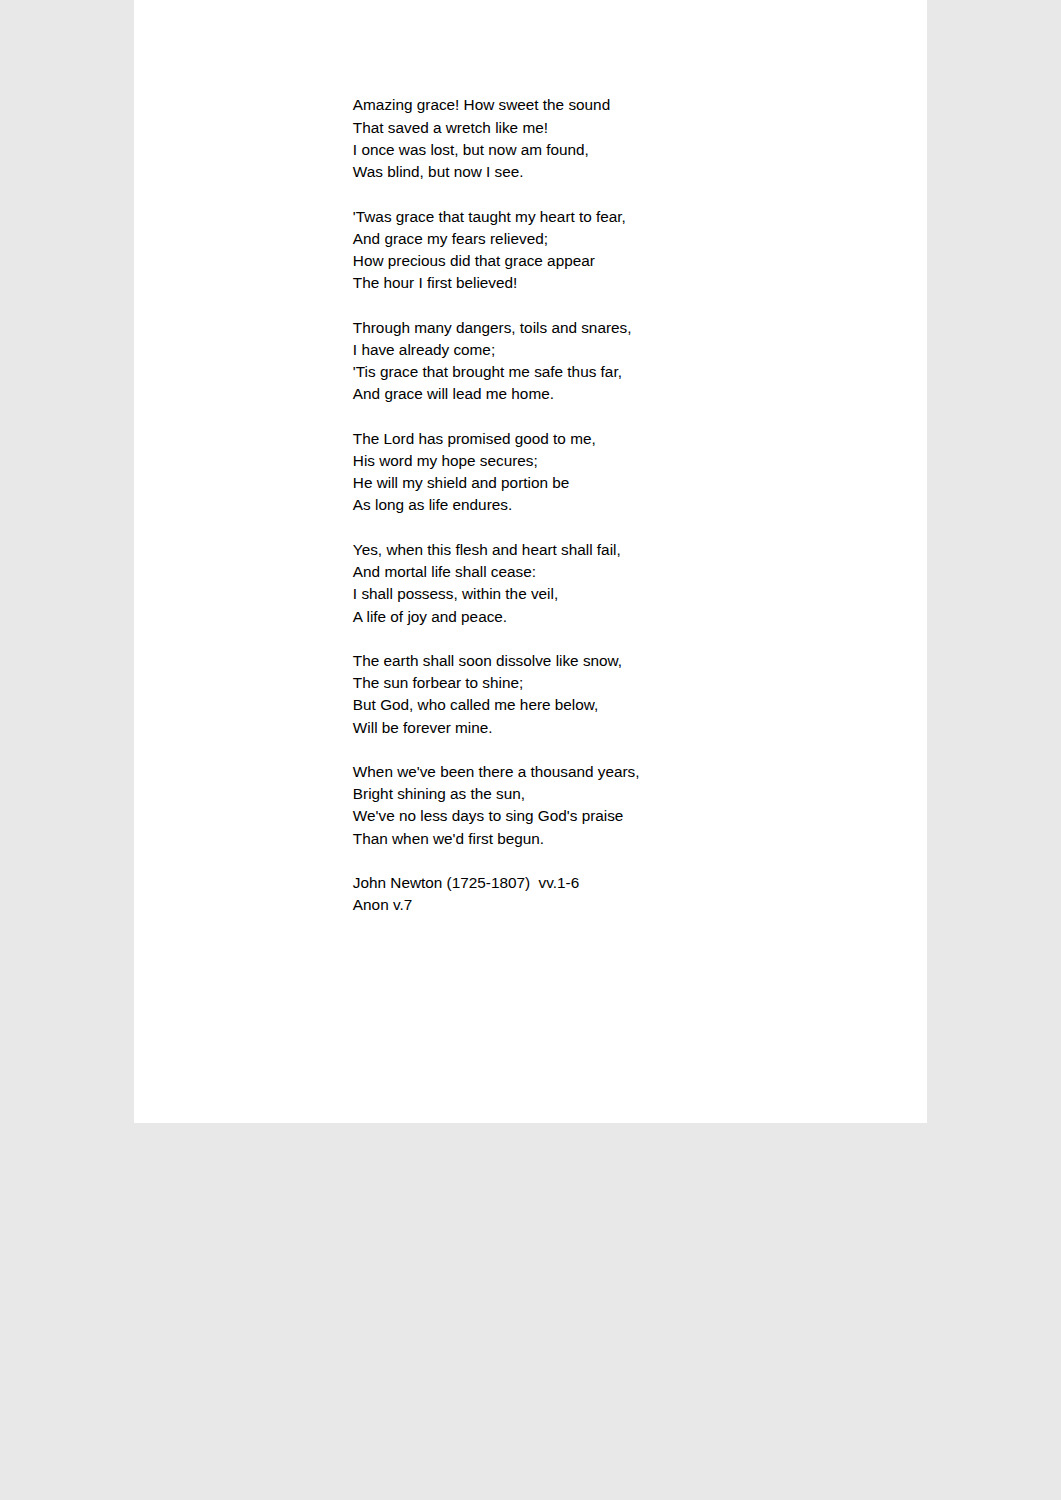Amazing grace! How sweet the sound
That saved a wretch like me!
I once was lost, but now am found,
Was blind, but now I see.
'Twas grace that taught my heart to fear,
And grace my fears relieved;
How precious did that grace appear
The hour I first believed!
Through many dangers, toils and snares,
I have already come;
'Tis grace that brought me safe thus far,
And grace will lead me home.
The Lord has promised good to me,
His word my hope secures;
He will my shield and portion be
As long as life endures.
Yes, when this flesh and heart shall fail,
And mortal life shall cease:
I shall possess, within the veil,
A life of joy and peace.
The earth shall soon dissolve like snow,
The sun forbear to shine;
But God, who called me here below,
Will be forever mine.
When we've been there a thousand years,
Bright shining as the sun,
We've no less days to sing God's praise
Than when we'd first begun.
John Newton (1725-1807) vv.1-6
Anon v.7